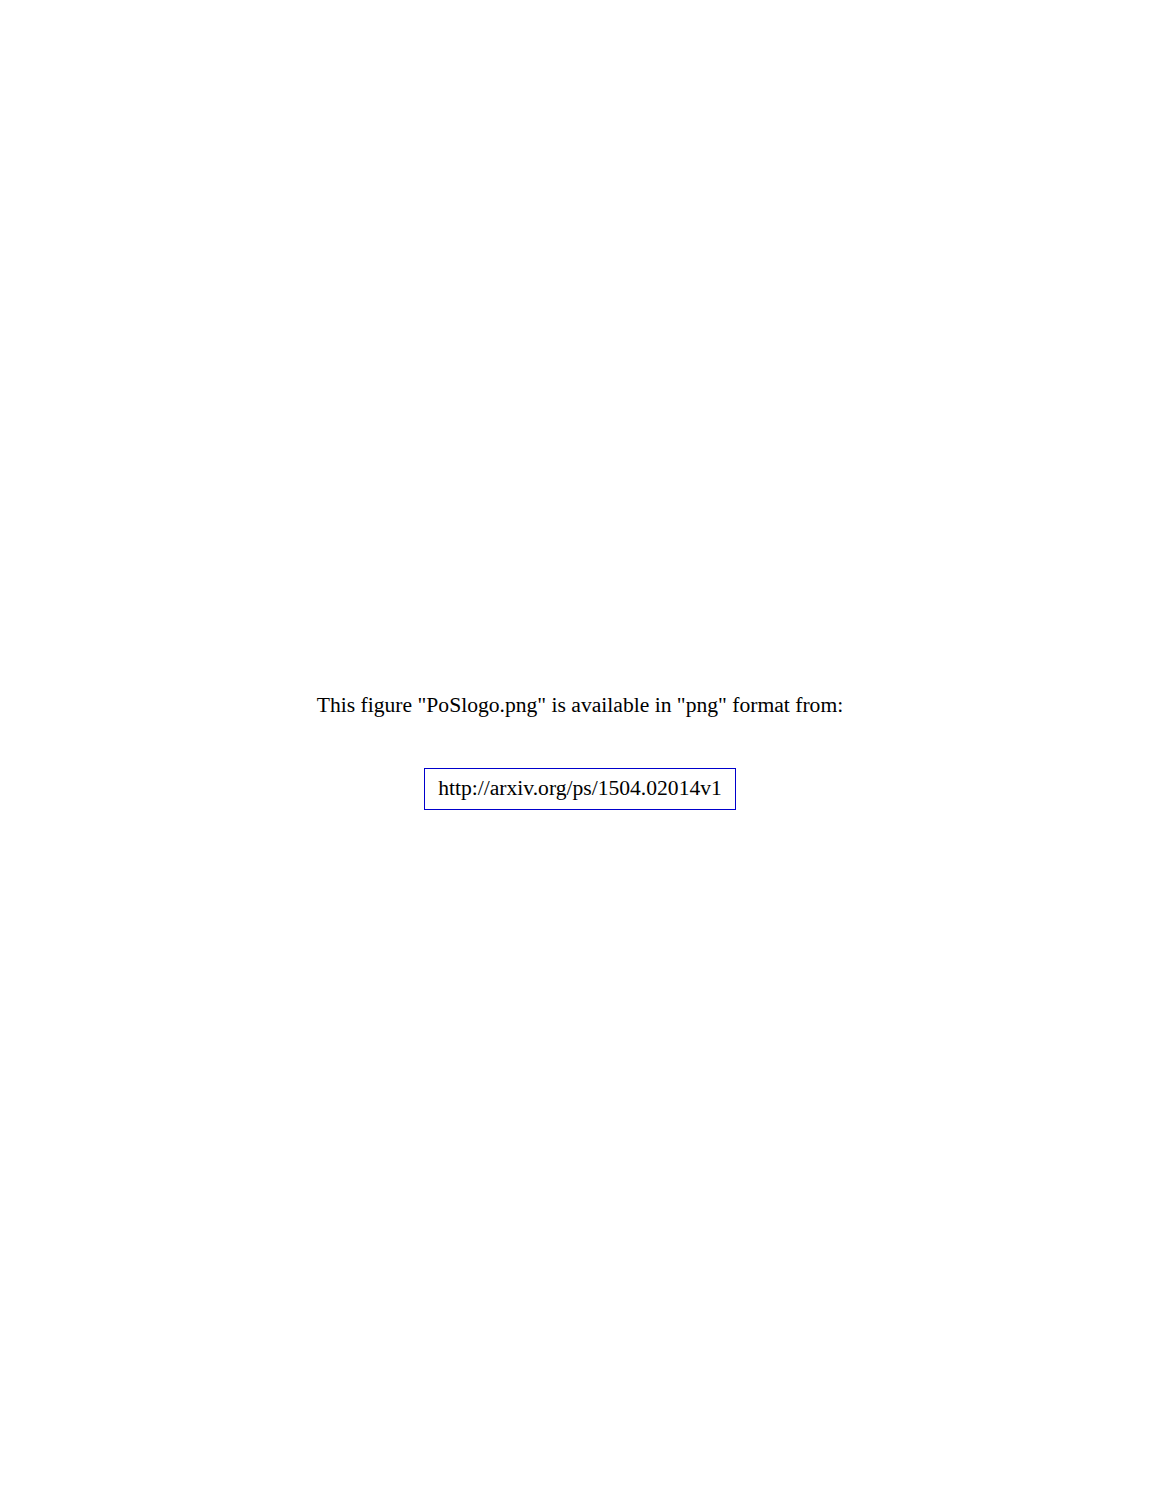This figure "PoSlogo.png" is available in "png" format from:
http://arxiv.org/ps/1504.02014v1